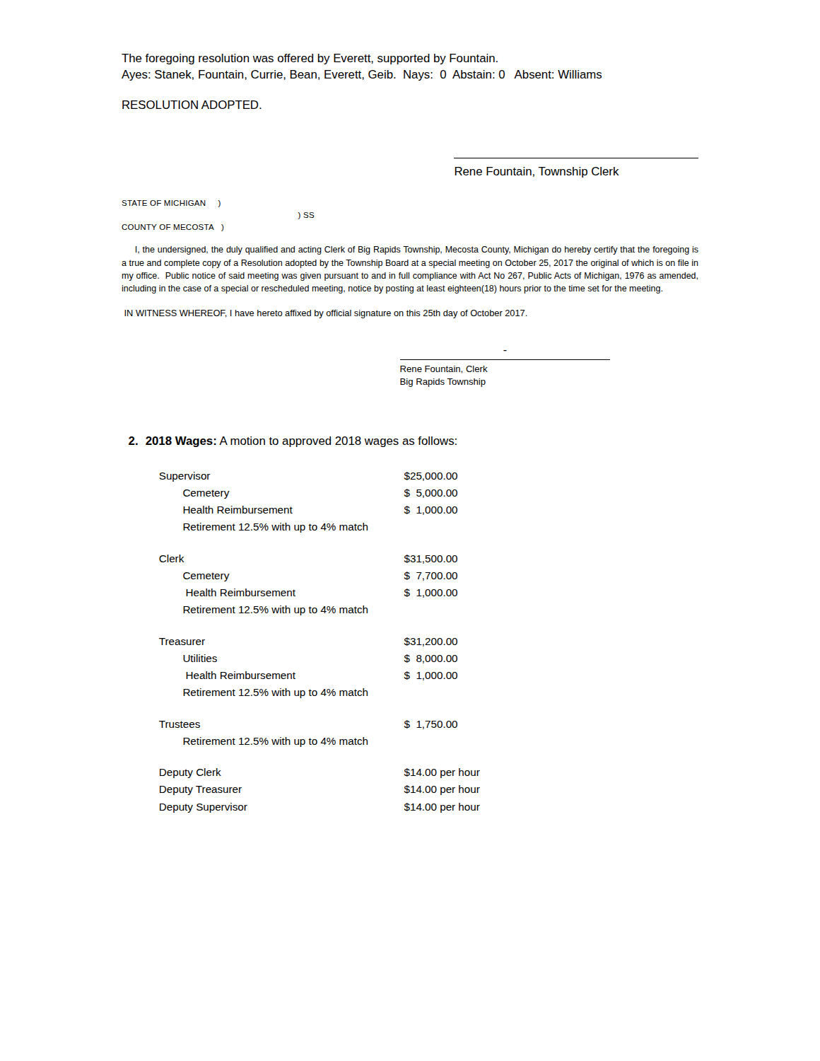The foregoing resolution was offered by Everett, supported by Fountain.
Ayes: Stanek, Fountain, Currie, Bean, Everett, Geib. Nays: 0 Abstain: 0 Absent: Williams
RESOLUTION ADOPTED.
Rene Fountain, Township Clerk
STATE OF MICHIGAN ) ) SS COUNTY OF MECOSTA )
I, the undersigned, the duly qualified and acting Clerk of Big Rapids Township, Mecosta County, Michigan do hereby certify that the foregoing is a true and complete copy of a Resolution adopted by the Township Board at a special meeting on October 25, 2017 the original of which is on file in my office. Public notice of said meeting was given pursuant to and in full compliance with Act No 267, Public Acts of Michigan, 1976 as amended, including in the case of a special or rescheduled meeting, notice by posting at least eighteen(18) hours prior to the time set for the meeting.
IN WITNESS WHEREOF, I have hereto affixed by official signature on this 25th day of October 2017.
-
Rene Fountain, Clerk
Big Rapids Township
2. 2018 Wages: A motion to approved 2018 wages as follows:
| Supervisor | $25,000.00 |
| Cemetery | $ 5,000.00 |
| Health Reimbursement | $ 1,000.00 |
| Retirement 12.5% with up to 4% match |
| Clerk | $31,500.00 |
| Cemetery | $ 7,700.00 |
| Health Reimbursement | $ 1,000.00 |
| Retirement 12.5% with up to 4% match |
| Treasurer | $31,200.00 |
| Utilities | $ 8,000.00 |
| Health Reimbursement | $ 1,000.00 |
| Retirement 12.5% with up to 4% match |
| Trustees | $ 1,750.00 |
| Retirement 12.5% with up to 4% match |
| Deputy Clerk | $14.00 per hour |
| Deputy Treasurer | $14.00 per hour |
| Deputy Supervisor | $14.00 per hour |